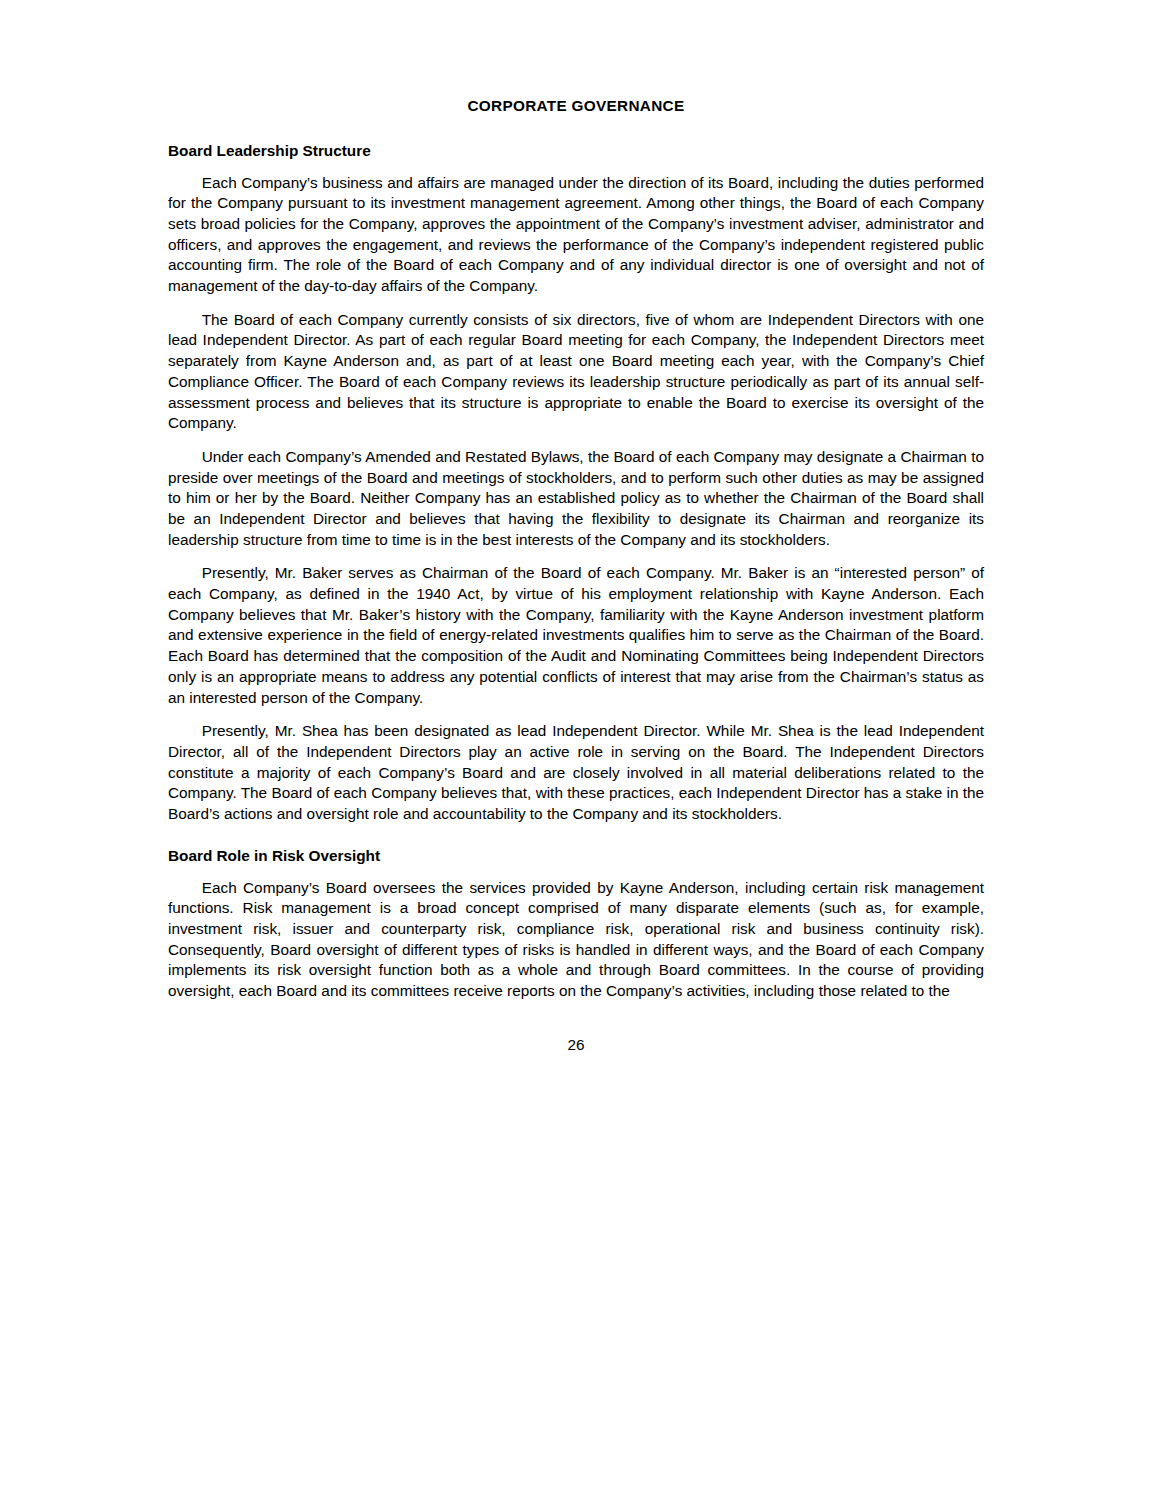CORPORATE GOVERNANCE
Board Leadership Structure
Each Company’s business and affairs are managed under the direction of its Board, including the duties performed for the Company pursuant to its investment management agreement. Among other things, the Board of each Company sets broad policies for the Company, approves the appointment of the Company’s investment adviser, administrator and officers, and approves the engagement, and reviews the performance of the Company’s independent registered public accounting firm. The role of the Board of each Company and of any individual director is one of oversight and not of management of the day-to-day affairs of the Company.
The Board of each Company currently consists of six directors, five of whom are Independent Directors with one lead Independent Director. As part of each regular Board meeting for each Company, the Independent Directors meet separately from Kayne Anderson and, as part of at least one Board meeting each year, with the Company’s Chief Compliance Officer. The Board of each Company reviews its leadership structure periodically as part of its annual self-assessment process and believes that its structure is appropriate to enable the Board to exercise its oversight of the Company.
Under each Company’s Amended and Restated Bylaws, the Board of each Company may designate a Chairman to preside over meetings of the Board and meetings of stockholders, and to perform such other duties as may be assigned to him or her by the Board. Neither Company has an established policy as to whether the Chairman of the Board shall be an Independent Director and believes that having the flexibility to designate its Chairman and reorganize its leadership structure from time to time is in the best interests of the Company and its stockholders.
Presently, Mr. Baker serves as Chairman of the Board of each Company. Mr. Baker is an “interested person” of each Company, as defined in the 1940 Act, by virtue of his employment relationship with Kayne Anderson. Each Company believes that Mr. Baker’s history with the Company, familiarity with the Kayne Anderson investment platform and extensive experience in the field of energy-related investments qualifies him to serve as the Chairman of the Board. Each Board has determined that the composition of the Audit and Nominating Committees being Independent Directors only is an appropriate means to address any potential conflicts of interest that may arise from the Chairman’s status as an interested person of the Company.
Presently, Mr. Shea has been designated as lead Independent Director. While Mr. Shea is the lead Independent Director, all of the Independent Directors play an active role in serving on the Board. The Independent Directors constitute a majority of each Company’s Board and are closely involved in all material deliberations related to the Company. The Board of each Company believes that, with these practices, each Independent Director has a stake in the Board’s actions and oversight role and accountability to the Company and its stockholders.
Board Role in Risk Oversight
Each Company’s Board oversees the services provided by Kayne Anderson, including certain risk management functions. Risk management is a broad concept comprised of many disparate elements (such as, for example, investment risk, issuer and counterparty risk, compliance risk, operational risk and business continuity risk). Consequently, Board oversight of different types of risks is handled in different ways, and the Board of each Company implements its risk oversight function both as a whole and through Board committees. In the course of providing oversight, each Board and its committees receive reports on the Company’s activities, including those related to the
26